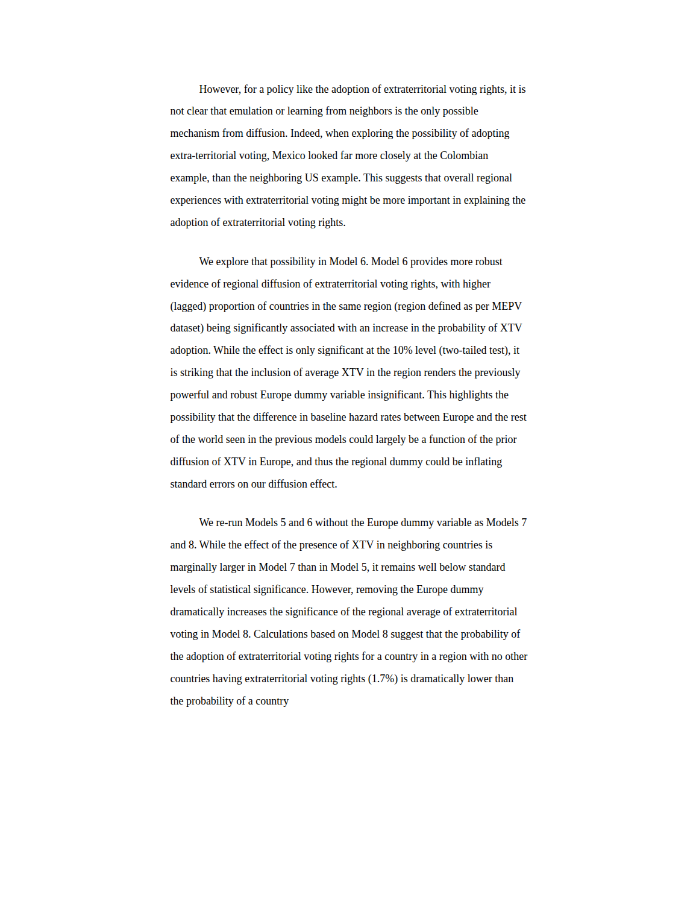However, for a policy like the adoption of extraterritorial voting rights, it is not clear that emulation or learning from neighbors is the only possible mechanism from diffusion. Indeed, when exploring the possibility of adopting extra-territorial voting, Mexico looked far more closely at the Colombian example, than the neighboring US example. This suggests that overall regional experiences with extraterritorial voting might be more important in explaining the adoption of extraterritorial voting rights.
We explore that possibility in Model 6. Model 6 provides more robust evidence of regional diffusion of extraterritorial voting rights, with higher (lagged) proportion of countries in the same region (region defined as per MEPV dataset) being significantly associated with an increase in the probability of XTV adoption. While the effect is only significant at the 10% level (two-tailed test), it is striking that the inclusion of average XTV in the region renders the previously powerful and robust Europe dummy variable insignificant. This highlights the possibility that the difference in baseline hazard rates between Europe and the rest of the world seen in the previous models could largely be a function of the prior diffusion of XTV in Europe, and thus the regional dummy could be inflating standard errors on our diffusion effect.
We re-run Models 5 and 6 without the Europe dummy variable as Models 7 and 8. While the effect of the presence of XTV in neighboring countries is marginally larger in Model 7 than in Model 5, it remains well below standard levels of statistical significance. However, removing the Europe dummy dramatically increases the significance of the regional average of extraterritorial voting in Model 8. Calculations based on Model 8 suggest that the probability of the adoption of extraterritorial voting rights for a country in a region with no other countries having extraterritorial voting rights (1.7%) is dramatically lower than the probability of a country